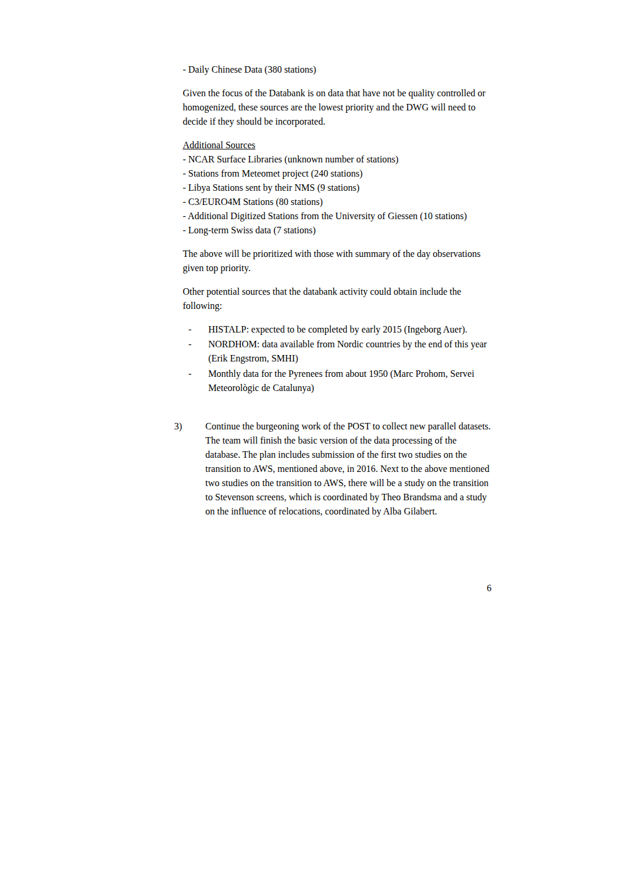- Daily Chinese Data (380 stations)
Given the focus of the Databank is on data that have not be quality controlled or homogenized, these sources are the lowest priority and the DWG will need to decide if they should be incorporated.
Additional Sources
- NCAR Surface Libraries (unknown number of stations)
- Stations from Meteomet project (240 stations)
- Libya Stations sent by their NMS (9 stations)
- C3/EURO4M Stations (80 stations)
- Additional Digitized Stations from the University of Giessen (10 stations)
- Long-term Swiss data (7 stations)
The above will be prioritized with those with summary of the day observations given top priority.
Other potential sources that the databank activity could obtain include the following:
HISTALP: expected to be completed by early 2015 (Ingeborg Auer).
NORDHOM: data available from Nordic countries by the end of this year (Erik Engstrom, SMHI)
Monthly data for the Pyrenees from about 1950 (Marc Prohom, Servei Meteorològic de Catalunya)
Continue the burgeoning work of the POST to collect new parallel datasets. The team will finish the basic version of the data processing of the database. The plan includes submission of the first two studies on the transition to AWS, mentioned above, in 2016. Next to the above mentioned two studies on the transition to AWS, there will be a study on the transition to Stevenson screens, which is coordinated by Theo Brandsma and a study on the influence of relocations, coordinated by Alba Gilabert.
6